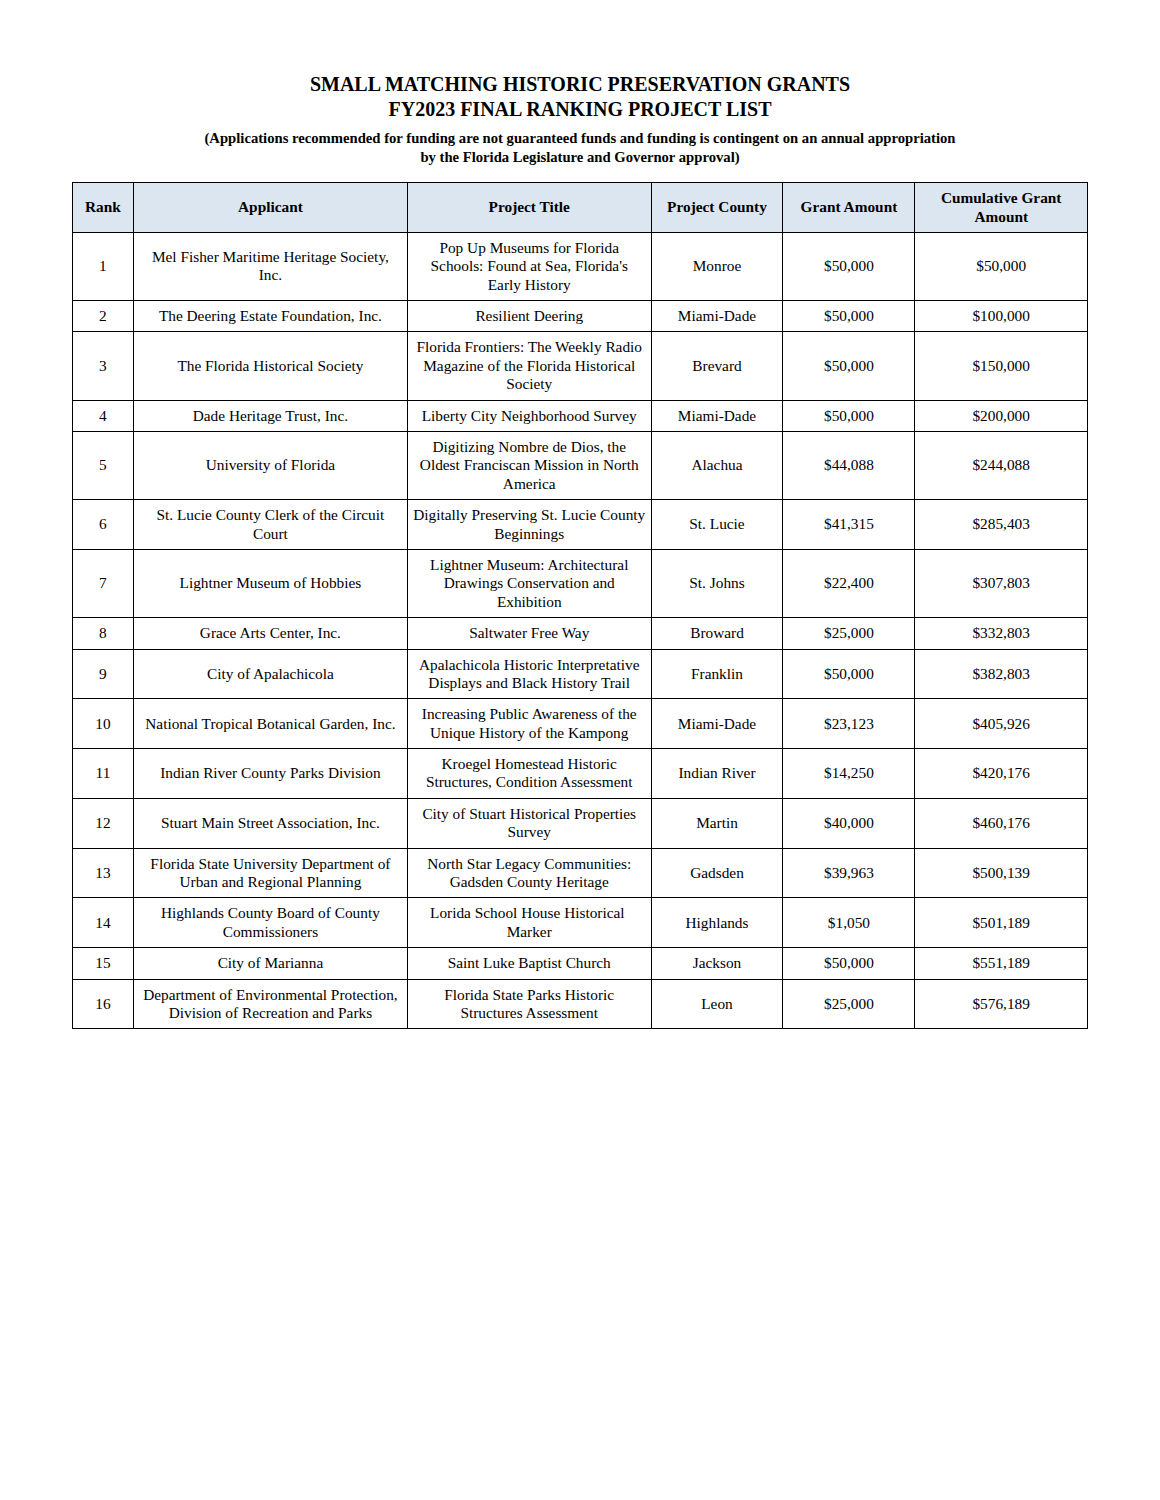SMALL MATCHING HISTORIC PRESERVATION GRANTS
FY2023 FINAL RANKING PROJECT LIST
(Applications recommended for funding are not guaranteed funds and funding is contingent on an annual appropriation
by the Florida Legislature and Governor approval)
| Rank | Applicant | Project Title | Project County | Grant Amount | Cumulative Grant Amount |
| --- | --- | --- | --- | --- | --- |
| 1 | Mel Fisher Maritime Heritage Society, Inc. | Pop Up Museums for Florida Schools: Found at Sea, Florida's Early History | Monroe | $50,000 | $50,000 |
| 2 | The Deering Estate Foundation, Inc. | Resilient Deering | Miami-Dade | $50,000 | $100,000 |
| 3 | The Florida Historical Society | Florida Frontiers: The Weekly Radio Magazine of the Florida Historical Society | Brevard | $50,000 | $150,000 |
| 4 | Dade Heritage Trust, Inc. | Liberty City Neighborhood Survey | Miami-Dade | $50,000 | $200,000 |
| 5 | University of Florida | Digitizing Nombre de Dios, the Oldest Franciscan Mission in North America | Alachua | $44,088 | $244,088 |
| 6 | St. Lucie County Clerk of the Circuit Court | Digitally Preserving St. Lucie County Beginnings | St. Lucie | $41,315 | $285,403 |
| 7 | Lightner Museum of Hobbies | Lightner Museum: Architectural Drawings Conservation and Exhibition | St. Johns | $22,400 | $307,803 |
| 8 | Grace Arts Center, Inc. | Saltwater Free Way | Broward | $25,000 | $332,803 |
| 9 | City of Apalachicola | Apalachicola Historic Interpretative Displays and Black History Trail | Franklin | $50,000 | $382,803 |
| 10 | National Tropical Botanical Garden, Inc. | Increasing Public Awareness of the Unique History of the Kampong | Miami-Dade | $23,123 | $405,926 |
| 11 | Indian River County Parks Division | Kroegel Homestead Historic Structures, Condition Assessment | Indian River | $14,250 | $420,176 |
| 12 | Stuart Main Street Association, Inc. | City of Stuart Historical Properties Survey | Martin | $40,000 | $460,176 |
| 13 | Florida State University Department of Urban and Regional Planning | North Star Legacy Communities: Gadsden County Heritage | Gadsden | $39,963 | $500,139 |
| 14 | Highlands County Board of County Commissioners | Lorida School House Historical Marker | Highlands | $1,050 | $501,189 |
| 15 | City of Marianna | Saint Luke Baptist Church | Jackson | $50,000 | $551,189 |
| 16 | Department of Environmental Protection, Division of Recreation and Parks | Florida State Parks Historic Structures Assessment | Leon | $25,000 | $576,189 |